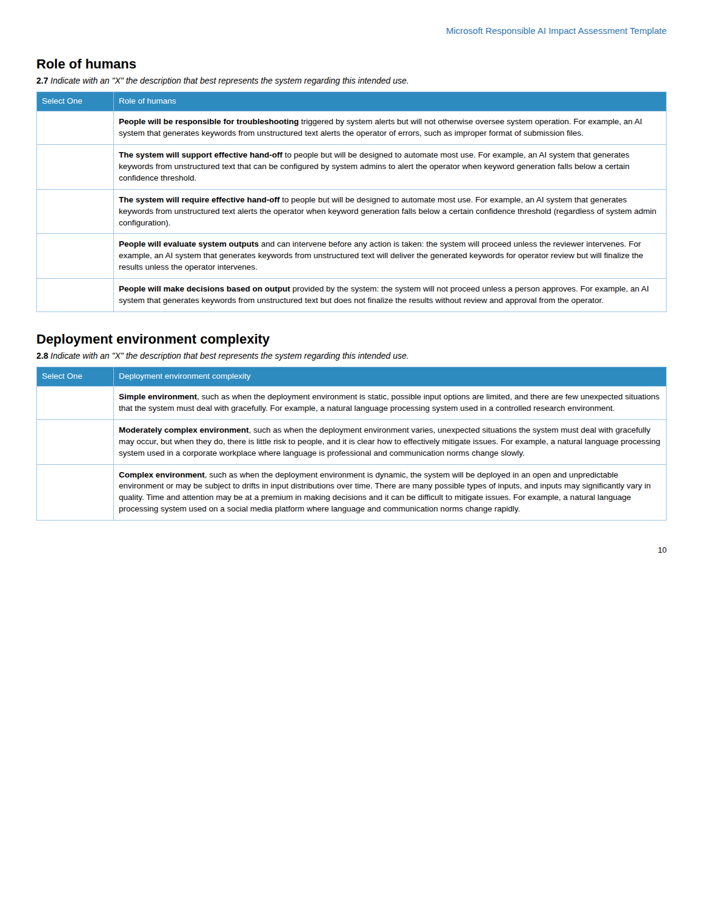Microsoft Responsible AI Impact Assessment Template
Role of humans
2.7 Indicate with an "X" the description that best represents the system regarding this intended use.
| Select One | Role of humans |
| --- | --- |
| | People will be responsible for troubleshooting triggered by system alerts but will not otherwise oversee system operation. For example, an AI system that generates keywords from unstructured text alerts the operator of errors, such as improper format of submission files. |
| | The system will support effective hand-off to people but will be designed to automate most use. For example, an AI system that generates keywords from unstructured text that can be configured by system admins to alert the operator when keyword generation falls below a certain confidence threshold. |
| | The system will require effective hand-off to people but will be designed to automate most use. For example, an AI system that generates keywords from unstructured text alerts the operator when keyword generation falls below a certain confidence threshold (regardless of system admin configuration). |
| | People will evaluate system outputs and can intervene before any action is taken: the system will proceed unless the reviewer intervenes. For example, an AI system that generates keywords from unstructured text will deliver the generated keywords for operator review but will finalize the results unless the operator intervenes. |
| | People will make decisions based on output provided by the system: the system will not proceed unless a person approves. For example, an AI system that generates keywords from unstructured text but does not finalize the results without review and approval from the operator. |
Deployment environment complexity
2.8 Indicate with an "X" the description that best represents the system regarding this intended use.
| Select One | Deployment environment complexity |
| --- | --- |
| | Simple environment , such as when the deployment environment is static, possible input options are limited, and there are few unexpected situations that the system must deal with gracefully. For example, a natural language processing system used in a controlled research environment. |
| | Moderately complex environment , such as when the deployment environment varies, unexpected situations the system must deal with gracefully may occur, but when they do, there is little risk to people, and it is clear how to effectively mitigate issues. For example, a natural language processing system used in a corporate workplace where language is professional and communication norms change slowly. |
| | Complex environment , such as when the deployment environment is dynamic, the system will be deployed in an open and unpredictable environment or may be subject to drifts in input distributions over time. There are many possible types of inputs, and inputs may significantly vary in quality. Time and attention may be at a premium in making decisions and it can be difficult to mitigate issues. For example, a natural language processing system used on a social media platform where language and communication norms change rapidly. |
10